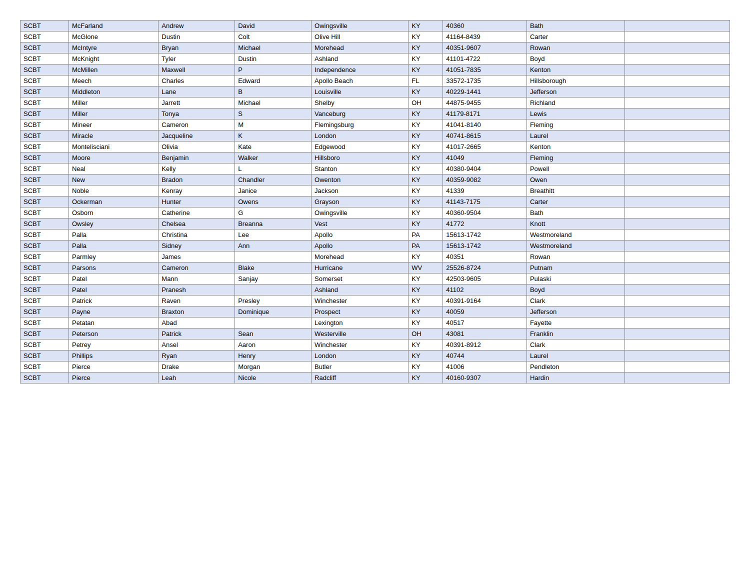| SCBT | McFarland | Andrew | David | Owingsville | KY | 40360 | Bath | |
| SCBT | McGlone | Dustin | Colt | Olive Hill | KY | 41164-8439 | Carter | |
| SCBT | McIntyre | Bryan | Michael | Morehead | KY | 40351-9607 | Rowan | |
| SCBT | McKnight | Tyler | Dustin | Ashland | KY | 41101-4722 | Boyd | |
| SCBT | McMillen | Maxwell | P | Independence | KY | 41051-7835 | Kenton | |
| SCBT | Meech | Charles | Edward | Apollo Beach | FL | 33572-1735 | Hillsborough | |
| SCBT | Middleton | Lane | B | Louisville | KY | 40229-1441 | Jefferson | |
| SCBT | Miller | Jarrett | Michael | Shelby | OH | 44875-9455 | Richland | |
| SCBT | Miller | Tonya | S | Vanceburg | KY | 41179-8171 | Lewis | |
| SCBT | Mineer | Cameron | M | Flemingsburg | KY | 41041-8140 | Fleming | |
| SCBT | Miracle | Jacqueline | K | London | KY | 40741-8615 | Laurel | |
| SCBT | Montelisciani | Olivia | Kate | Edgewood | KY | 41017-2665 | Kenton | |
| SCBT | Moore | Benjamin | Walker | Hillsboro | KY | 41049 | Fleming | |
| SCBT | Neal | Kelly | L | Stanton | KY | 40380-9404 | Powell | |
| SCBT | New | Bradon | Chandler | Owenton | KY | 40359-9082 | Owen | |
| SCBT | Noble | Kenray | Janice | Jackson | KY | 41339 | Breathitt | |
| SCBT | Ockerman | Hunter | Owens | Grayson | KY | 41143-7175 | Carter | |
| SCBT | Osborn | Catherine | G | Owingsville | KY | 40360-9504 | Bath | |
| SCBT | Owsley | Chelsea | Breanna | Vest | KY | 41772 | Knott | |
| SCBT | Palla | Christina | Lee | Apollo | PA | 15613-1742 | Westmoreland | |
| SCBT | Palla | Sidney | Ann | Apollo | PA | 15613-1742 | Westmoreland | |
| SCBT | Parmley | James | | Morehead | KY | 40351 | Rowan | |
| SCBT | Parsons | Cameron | Blake | Hurricane | WV | 25526-8724 | Putnam | |
| SCBT | Patel | Mann | Sanjay | Somerset | KY | 42503-9605 | Pulaski | |
| SCBT | Patel | Pranesh | | Ashland | KY | 41102 | Boyd | |
| SCBT | Patrick | Raven | Presley | Winchester | KY | 40391-9164 | Clark | |
| SCBT | Payne | Braxton | Dominique | Prospect | KY | 40059 | Jefferson | |
| SCBT | Petatan | Abad | | Lexington | KY | 40517 | Fayette | |
| SCBT | Peterson | Patrick | Sean | Westerville | OH | 43081 | Franklin | |
| SCBT | Petrey | Ansel | Aaron | Winchester | KY | 40391-8912 | Clark | |
| SCBT | Phillips | Ryan | Henry | London | KY | 40744 | Laurel | |
| SCBT | Pierce | Drake | Morgan | Butler | KY | 41006 | Pendleton | |
| SCBT | Pierce | Leah | Nicole | Radcliff | KY | 40160-9307 | Hardin | |